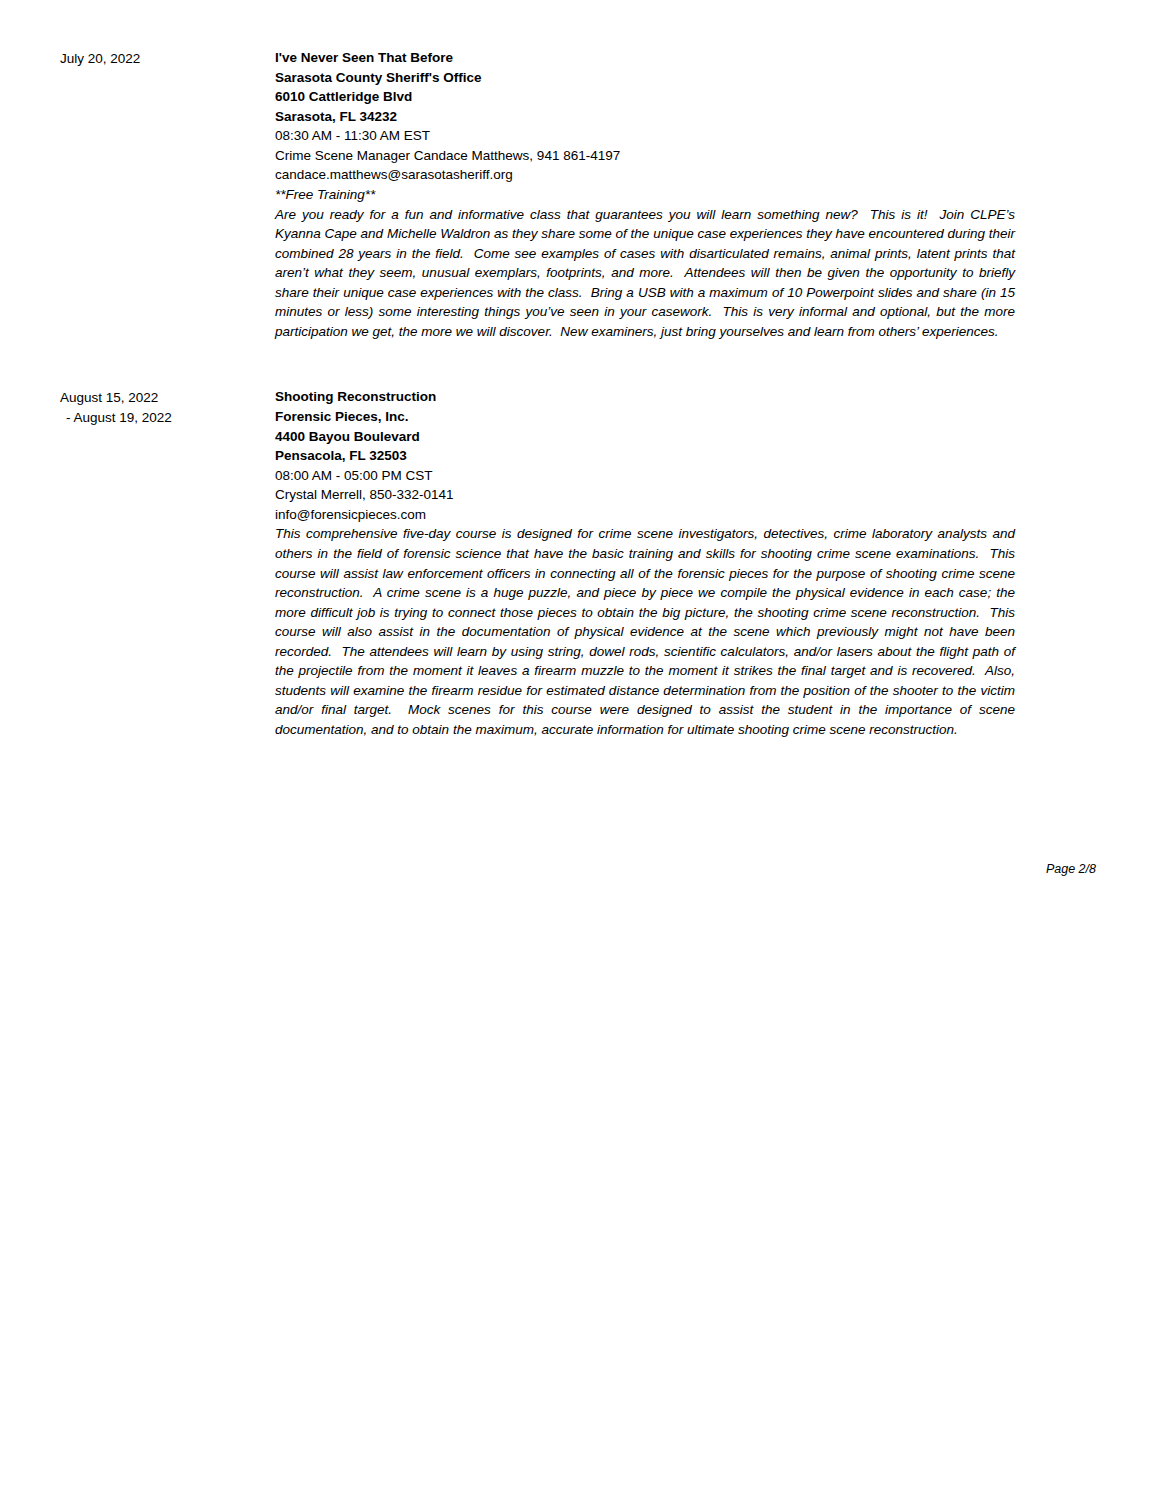July 20, 2022
I've Never Seen That Before
Sarasota County Sheriff's Office
6010 Cattleridge Blvd
Sarasota, FL 34232
08:30 AM - 11:30 AM EST
Crime Scene Manager Candace Matthews, 941 861-4197
candace.matthews@sarasotasheriff.org
**Free Training**
Are you ready for a fun and informative class that guarantees you will learn something new? This is it! Join CLPE’s Kyanna Cape and Michelle Waldron as they share some of the unique case experiences they have encountered during their combined 28 years in the field. Come see examples of cases with disarticulated remains, animal prints, latent prints that aren’t what they seem, unusual exemplars, footprints, and more. Attendees will then be given the opportunity to briefly share their unique case experiences with the class. Bring a USB with a maximum of 10 Powerpoint slides and share (in 15 minutes or less) some interesting things you’ve seen in your casework. This is very informal and optional, but the more participation we get, the more we will discover. New examiners, just bring yourselves and learn from others’ experiences.
August 15, 2022
- August 19, 2022
Shooting Reconstruction
Forensic Pieces, Inc.
4400 Bayou Boulevard
Pensacola, FL 32503
08:00 AM - 05:00 PM CST
Crystal Merrell, 850-332-0141
info@forensicpieces.com
This comprehensive five-day course is designed for crime scene investigators, detectives, crime laboratory analysts and others in the field of forensic science that have the basic training and skills for shooting crime scene examinations. This course will assist law enforcement officers in connecting all of the forensic pieces for the purpose of shooting crime scene reconstruction. A crime scene is a huge puzzle, and piece by piece we compile the physical evidence in each case; the more difficult job is trying to connect those pieces to obtain the big picture, the shooting crime scene reconstruction. This course will also assist in the documentation of physical evidence at the scene which previously might not have been recorded. The attendees will learn by using string, dowel rods, scientific calculators, and/or lasers about the flight path of the projectile from the moment it leaves a firearm muzzle to the moment it strikes the final target and is recovered. Also, students will examine the firearm residue for estimated distance determination from the position of the shooter to the victim and/or final target. Mock scenes for this course were designed to assist the student in the importance of scene documentation, and to obtain the maximum, accurate information for ultimate shooting crime scene reconstruction.
Page 2/8